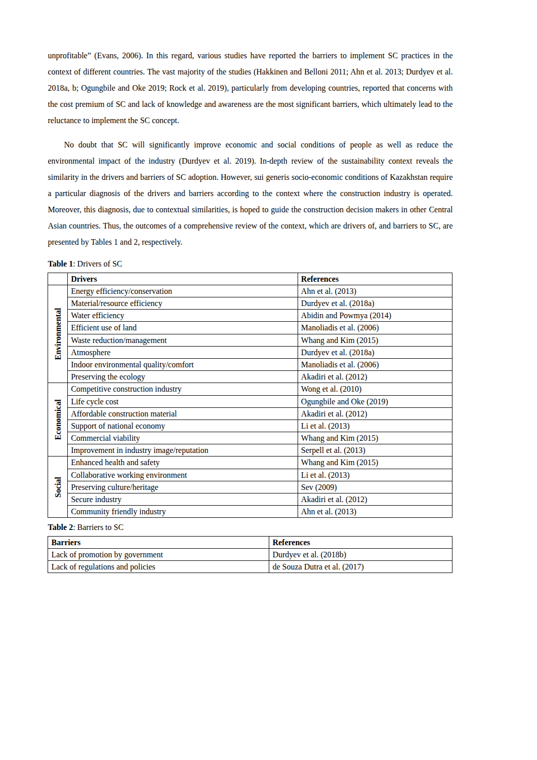unprofitable” (Evans, 2006). In this regard, various studies have reported the barriers to implement SC practices in the context of different countries. The vast majority of the studies (Hakkinen and Belloni 2011; Ahn et al. 2013; Durdyev et al. 2018a, b; Ogungbile and Oke 2019; Rock et al. 2019), particularly from developing countries, reported that concerns with the cost premium of SC and lack of knowledge and awareness are the most significant barriers, which ultimately lead to the reluctance to implement the SC concept.
No doubt that SC will significantly improve economic and social conditions of people as well as reduce the environmental impact of the industry (Durdyev et al. 2019). In-depth review of the sustainability context reveals the similarity in the drivers and barriers of SC adoption. However, sui generis socio-economic conditions of Kazakhstan require a particular diagnosis of the drivers and barriers according to the context where the construction industry is operated. Moreover, this diagnosis, due to contextual similarities, is hoped to guide the construction decision makers in other Central Asian countries. Thus, the outcomes of a comprehensive review of the context, which are drivers of, and barriers to SC, are presented by Tables 1 and 2, respectively.
Table 1: Drivers of SC
| | Drivers | References |
| Environmental | Energy efficiency/conservation | Ahn et al. (2013) |
| Material/resource efficiency | Durdyev et al. (2018a) |
| Water efficiency | Abidin and Powmya (2014) |
| Efficient use of land | Manoliadis et al. (2006) |
| Waste reduction/management | Whang and Kim (2015) |
| Atmosphere | Durdyev et al. (2018a) |
| Indoor environmental quality/comfort | Manoliadis et al. (2006) |
| Preserving the ecology | Akadiri et al. (2012) |
| Economical | Competitive construction industry | Wong et al. (2010) |
| Life cycle cost | Ogungbile and Oke (2019) |
| Affordable construction material | Akadiri et al. (2012) |
| Support of national economy | Li et al. (2013) |
| Commercial viability | Whang and Kim (2015) |
| Improvement in industry image/reputation | Serpell et al. (2013) |
| Social | Enhanced health and safety | Whang and Kim (2015) |
| Collaborative working environment | Li et al. (2013) |
| Preserving culture/heritage | Sev (2009) |
| Secure industry | Akadiri et al. (2012) |
| Community friendly industry | Ahn et al. (2013) |
Table 2: Barriers to SC
| Barriers | References |
| --- | --- |
| Lack of promotion by government | Durdyev et al. (2018b) |
| Lack of regulations and policies | de Souza Dutra et al. (2017) |